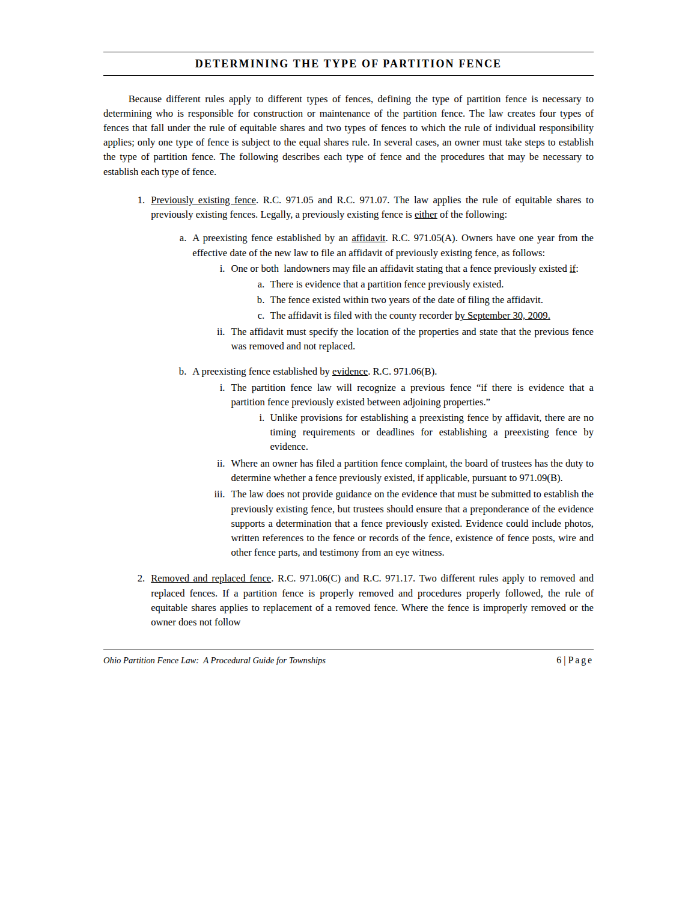Determining the Type of Partition Fence
Because different rules apply to different types of fences, defining the type of partition fence is necessary to determining who is responsible for construction or maintenance of the partition fence. The law creates four types of fences that fall under the rule of equitable shares and two types of fences to which the rule of individual responsibility applies; only one type of fence is subject to the equal shares rule. In several cases, an owner must take steps to establish the type of partition fence. The following describes each type of fence and the procedures that may be necessary to establish each type of fence.
Previously existing fence. R.C. 971.05 and R.C. 971.07. The law applies the rule of equitable shares to previously existing fences. Legally, a previously existing fence is either of the following:
A preexisting fence established by an affidavit. R.C. 971.05(A). Owners have one year from the effective date of the new law to file an affidavit of previously existing fence, as follows:
One or both landowners may file an affidavit stating that a fence previously existed if:
There is evidence that a partition fence previously existed.
The fence existed within two years of the date of filing the affidavit.
The affidavit is filed with the county recorder by September 30, 2009.
The affidavit must specify the location of the properties and state that the previous fence was removed and not replaced.
A preexisting fence established by evidence. R.C. 971.06(B).
The partition fence law will recognize a previous fence “if there is evidence that a partition fence previously existed between adjoining properties.”
Unlike provisions for establishing a preexisting fence by affidavit, there are no timing requirements or deadlines for establishing a preexisting fence by evidence.
Where an owner has filed a partition fence complaint, the board of trustees has the duty to determine whether a fence previously existed, if applicable, pursuant to 971.09(B).
The law does not provide guidance on the evidence that must be submitted to establish the previously existing fence, but trustees should ensure that a preponderance of the evidence supports a determination that a fence previously existed. Evidence could include photos, written references to the fence or records of the fence, existence of fence posts, wire and other fence parts, and testimony from an eye witness.
Removed and replaced fence. R.C. 971.06(C) and R.C. 971.17. Two different rules apply to removed and replaced fences. If a partition fence is properly removed and procedures properly followed, the rule of equitable shares applies to replacement of a removed fence. Where the fence is improperly removed or the owner does not follow
Ohio Partition Fence Law: A Procedural Guide for Townships 6 | Page